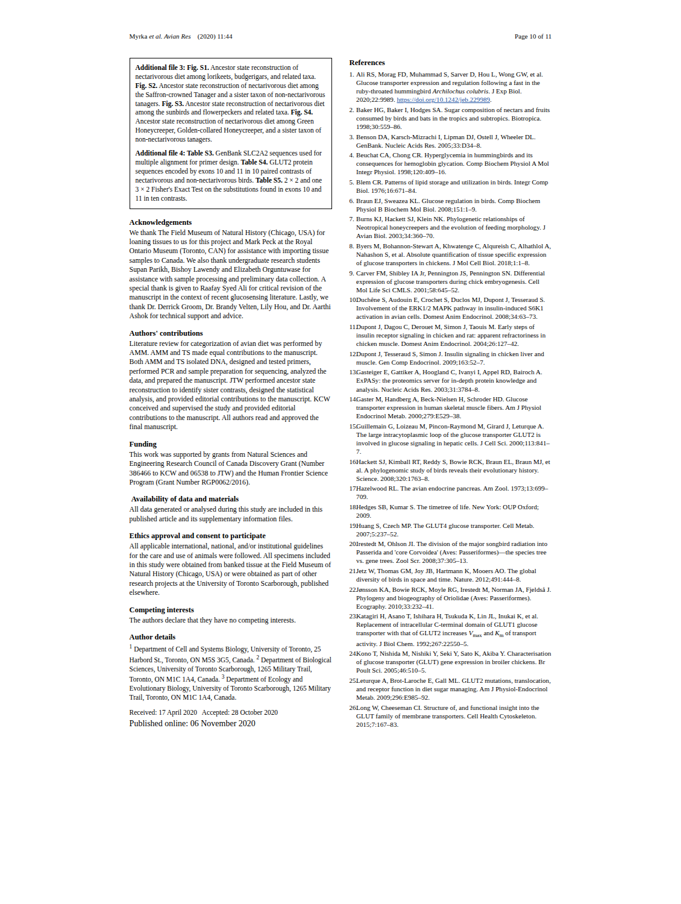Myrka et al. Avian Res (2020) 11:44
Page 10 of 11
Additional file 3: Fig. S1. Ancestor state reconstruction of nectarivorous diet among lorikeets, budgerigars, and related taxa. Fig. S2. Ancestor state reconstruction of nectarivorous diet among the Saffron-crowned Tanager and a sister taxon of non-nectarivorous tanagers. Fig. S3. Ancestor state reconstruction of nectarivorous diet among the sunbirds and flowerpeckers and related taxa. Fig. S4. Ancestor state reconstruction of nectarivorous diet among Green Honeycreeper, Golden-collared Honeycreeper, and a sister taxon of non-nectarivorous tanagers.
Additional file 4: Table S3. GenBank SLC2A2 sequences used for multiple alignment for primer design. Table S4. GLUT2 protein sequences encoded by exons 10 and 11 in 10 paired contrasts of nectarivorous and non-nectarivorous birds. Table S5. 2 × 2 and one 3 × 2 Fisher's Exact Test on the substitutions found in exons 10 and 11 in ten contrasts.
Acknowledgements
We thank The Field Museum of Natural History (Chicago, USA) for loaning tissues to us for this project and Mark Peck at the Royal Ontario Museum (Toronto, CAN) for assistance with importing tissue samples to Canada. We also thank undergraduate research students Supan Parikh, Bishoy Lawendy and Elizabeth Orguntuwase for assistance with sample processing and preliminary data collection. A special thank is given to Raafay Syed Ali for critical revision of the manuscript in the context of recent glucosensing literature. Lastly, we thank Dr. Derrick Groom, Dr. Brandy Velten, Lily Hou, and Dr. Aarthi Ashok for technical support and advice.
Authors' contributions
Literature review for categorization of avian diet was performed by AMM. AMM and TS made equal contributions to the manuscript. Both AMM and TS isolated DNA, designed and tested primers, performed PCR and sample preparation for sequencing, analyzed the data, and prepared the manuscript. JTW performed ancestor state reconstruction to identify sister contrasts, designed the statistical analysis, and provided editorial contributions to the manuscript. KCW conceived and supervised the study and provided editorial contributions to the manuscript. All authors read and approved the final manuscript.
Funding
This work was supported by grants from Natural Sciences and Engineering Research Council of Canada Discovery Grant (Number 386466 to KCW and 06538 to JTW) and the Human Frontier Science Program (Grant Number RGP0062/2016).
Availability of data and materials
All data generated or analysed during this study are included in this published article and its supplementary information files.
Ethics approval and consent to participate
All applicable international, national, and/or institutional guidelines for the care and use of animals were followed. All specimens included in this study were obtained from banked tissue at the Field Museum of Natural History (Chicago, USA) or were obtained as part of other research projects at the University of Toronto Scarborough, published elsewhere.
Competing interests
The authors declare that they have no competing interests.
Author details
1 Department of Cell and Systems Biology, University of Toronto, 25 Harbord St., Toronto, ON M5S 3G5, Canada. 2 Department of Biological Sciences, University of Toronto Scarborough, 1265 Military Trail, Toronto, ON M1C 1A4, Canada. 3 Department of Ecology and Evolutionary Biology, University of Toronto Scarborough, 1265 Military Trail, Toronto, ON M1C 1A4, Canada.
Received: 17 April 2020 Accepted: 28 October 2020
Published online: 06 November 2020
References
Ali RS, Morag FD, Muhammad S, Sarver D, Hou L, Wong GW, et al. Glucose transporter expression and regulation following a fast in the ruby-throated hummingbird Archilochus colubris. J Exp Biol. 2020;22:9989. https://doi.org/10.1242/jeb.229989.
Baker HG, Baker I, Hodges SA. Sugar composition of nectars and fruits consumed by birds and bats in the tropics and subtropics. Biotropica. 1998;30:559–86.
Benson DA, Karsch-Mizrachi I, Lipman DJ, Ostell J, Wheeler DL. GenBank. Nucleic Acids Res. 2005;33:D34–8.
Beuchat CA, Chong CR. Hyperglycemia in hummingbirds and its consequences for hemoglobin glycation. Comp Biochem Physiol A Mol Integr Physiol. 1998;120:409–16.
Blem CR. Patterns of lipid storage and utilization in birds. Integr Comp Biol. 1976;16:671–84.
Braun EJ, Sweazea KL. Glucose regulation in birds. Comp Biochem Physiol B Biochem Mol Biol. 2008;151:1–9.
Burns KJ, Hackett SJ, Klein NK. Phylogenetic relationships of Neotropical honeycreepers and the evolution of feeding morphology. J Avian Biol. 2003;34:360–70.
Byers M, Bohannon-Stewart A, Khwatenge C, Alqureish C, Alhathlol A, Nahashon S, et al. Absolute quantification of tissue specific expression of glucose transporters in chickens. J Mol Cell Biol. 2018;1:1–8.
Carver FM, Shibley IA Jr, Pennington JS, Pennington SN. Differential expression of glucose transporters during chick embryogenesis. Cell Mol Life Sci CMLS. 2001;58:645–52.
Duchêne S, Audouin E, Crochet S, Duclos MJ, Dupont J, Tesseraud S. Involvement of the ERK1/2 MAPK pathway in insulin-induced S6K1 activation in avian cells. Domest Anim Endocrinol. 2008;34:63–73.
Dupont J, Dagou C, Derouet M, Simon J, Taouis M. Early steps of insulin receptor signaling in chicken and rat: apparent refractoriness in chicken muscle. Domest Anim Endocrinol. 2004;26:127–42.
Dupont J, Tesseraud S, Simon J. Insulin signaling in chicken liver and muscle. Gen Comp Endocrinol. 2009;163:52–7.
Gasteiger E, Gattiker A, Hoogland C, Ivanyi I, Appel RD, Bairoch A. ExPASy: the proteomics server for in-depth protein knowledge and analysis. Nucleic Acids Res. 2003;31:3784–8.
Gaster M, Handberg A, Beck-Nielsen H, Schroder HD. Glucose transporter expression in human skeletal muscle fibers. Am J Physiol Endocrinol Metab. 2000;279:E529–38.
Guillemain G, Loizeau M, Pincon-Raymond M, Girard J, Leturque A. The large intracytoplasmic loop of the glucose transporter GLUT2 is involved in glucose signaling in hepatic cells. J Cell Sci. 2000;113:841–7.
Hackett SJ, Kimball RT, Reddy S, Bowie RCK, Braun EL, Braun MJ, et al. A phylogenomic study of birds reveals their evolutionary history. Science. 2008;320:1763–8.
Hazelwood RL. The avian endocrine pancreas. Am Zool. 1973;13:699–709.
Hedges SB, Kumar S. The timetree of life. New York: OUP Oxford; 2009.
Huang S, Czech MP. The GLUT4 glucose transporter. Cell Metab. 2007;5:237–52.
Irestedt M, Ohlson JI. The division of the major songbird radiation into Passerida and 'core Corvoidea' (Aves: Passeriformes)—the species tree vs. gene trees. Zool Scr. 2008;37:305–13.
Jetz W, Thomas GM, Joy JB, Hartmann K, Mooers AO. The global diversity of birds in space and time. Nature. 2012;491:444–8.
Jønsson KA, Bowie RCK, Moyle RG, Irestedt M, Norman JA, Fjeldså J. Phylogeny and biogeography of Oriolidae (Aves: Passeriformes). Ecography. 2010;33:232–41.
Katagiri H, Asano T, Ishihara H, Tsukuda K, Lin JL, Inukai K, et al. Replacement of intracellular C-terminal domain of GLUT1 glucose transporter with that of GLUT2 increases Vmax and Km of transport activity. J Biol Chem. 1992;267:22550–5.
Kono T, Nishida M, Nishiki Y, Seki Y, Sato K, Akiba Y. Characterisation of glucose transporter (GLUT) gene expression in broiler chickens. Br Poult Sci. 2005;46:510–5.
Leturque A, Brot-Laroche E, Gall ML. GLUT2 mutations, translocation, and receptor function in diet sugar managing. Am J Physiol-Endocrinol Metab. 2009;296:E985–92.
Long W, Cheeseman CI. Structure of, and functional insight into the GLUT family of membrane transporters. Cell Health Cytoskeleton. 2015;7:167–83.